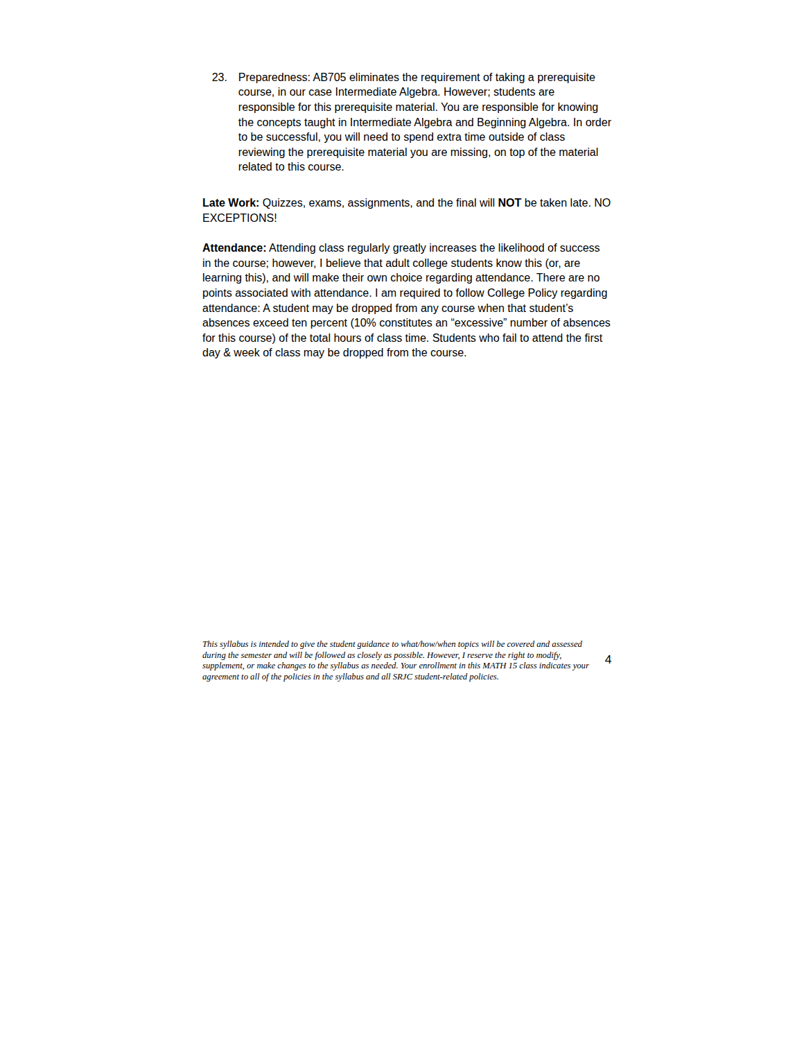Preparedness: AB705 eliminates the requirement of taking a prerequisite course, in our case Intermediate Algebra. However; students are responsible for this prerequisite material. You are responsible for knowing the concepts taught in Intermediate Algebra and Beginning Algebra. In order to be successful, you will need to spend extra time outside of class reviewing the prerequisite material you are missing, on top of the material related to this course.
Late Work: Quizzes, exams, assignments, and the final will NOT be taken late. NO EXCEPTIONS!
Attendance: Attending class regularly greatly increases the likelihood of success in the course; however, I believe that adult college students know this (or, are learning this), and will make their own choice regarding attendance. There are no points associated with attendance. I am required to follow College Policy regarding attendance: A student may be dropped from any course when that student’s absences exceed ten percent (10% constitutes an “excessive” number of absences for this course) of the total hours of class time. Students who fail to attend the first day & week of class may be dropped from the course.
This syllabus is intended to give the student guidance to what/how/when topics will be covered and assessed during the semester and will be followed as closely as possible. However, I reserve the right to modify, supplement, or make changes to the syllabus as needed. Your enrollment in this MATH 15 class indicates your agreement to all of the policies in the syllabus and all SRJC student-related policies.
4